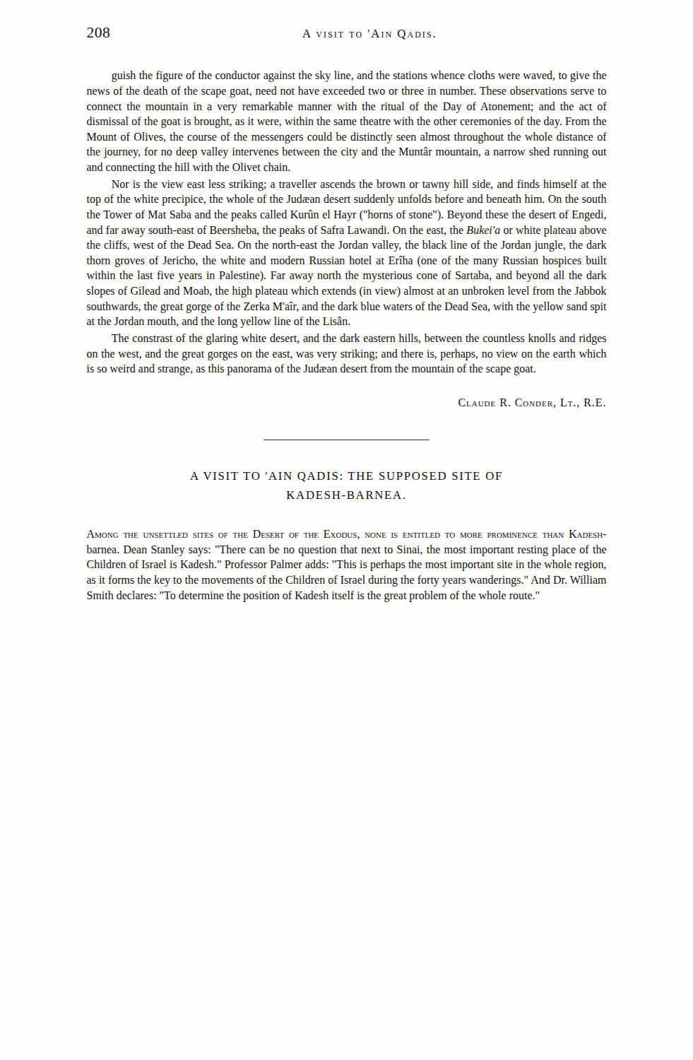208 A visit to 'Ain Qadis.
guish the figure of the conductor against the sky line, and the stations whence cloths were waved, to give the news of the death of the scape goat, need not have exceeded two or three in number. These observations serve to connect the mountain in a very remarkable manner with the ritual of the Day of Atonement; and the act of dismissal of the goat is brought, as it were, within the same theatre with the other ceremonies of the day. From the Mount of Olives, the course of the messengers could be distinctly seen almost throughout the whole distance of the journey, for no deep valley intervenes between the city and the Muntâr mountain, a narrow shed running out and connecting the hill with the Olivet chain.
Nor is the view east less striking; a traveller ascends the brown or tawny hill side, and finds himself at the top of the white precipice, the whole of the Judæan desert suddenly unfolds before and beneath him. On the south the Tower of Mat Saba and the peaks called Kurûn el Hayr ("horns of stone"). Beyond these the desert of Engedi, and far away south-east of Beersheba, the peaks of Safra Lawandi. On the east, the Bukei'a or white plateau above the cliffs, west of the Dead Sea. On the north-east the Jordan valley, the black line of the Jordan jungle, the dark thorn groves of Jericho, the white and modern Russian hotel at Erîha (one of the many Russian hospices built within the last five years in Palestine). Far away north the mysterious cone of Sartaba, and beyond all the dark slopes of Gilead and Moab, the high plateau which extends (in view) almost at an unbroken level from the Jabbok southwards, the great gorge of the Zerka M'aîr, and the dark blue waters of the Dead Sea, with the yellow sand spit at the Jordan mouth, and the long yellow line of the Lisân.
The constrast of the glaring white desert, and the dark eastern hills, between the countless knolls and ridges on the west, and the great gorges on the east, was very striking; and there is, perhaps, no view on the earth which is so weird and strange, as this panorama of the Judæan desert from the mountain of the scape goat.
Claude R. Conder, Lt., R.E.
A VISIT TO 'AIN QADIS: THE SUPPOSED SITE OF
KADESH-BARNEA.
Among the unsettled sites of the Desert of the Exodus, none is entitled to more prominence than Kadesh-barnea. Dean Stanley says: "There can be no question that next to Sinai, the most important resting place of the Children of Israel is Kadesh." Professor Palmer adds: "This is perhaps the most important site in the whole region, as it forms the key to the movements of the Children of Israel during the forty years wanderings." And Dr. William Smith declares: "To determine the position of Kadesh itself is the great problem of the whole route."